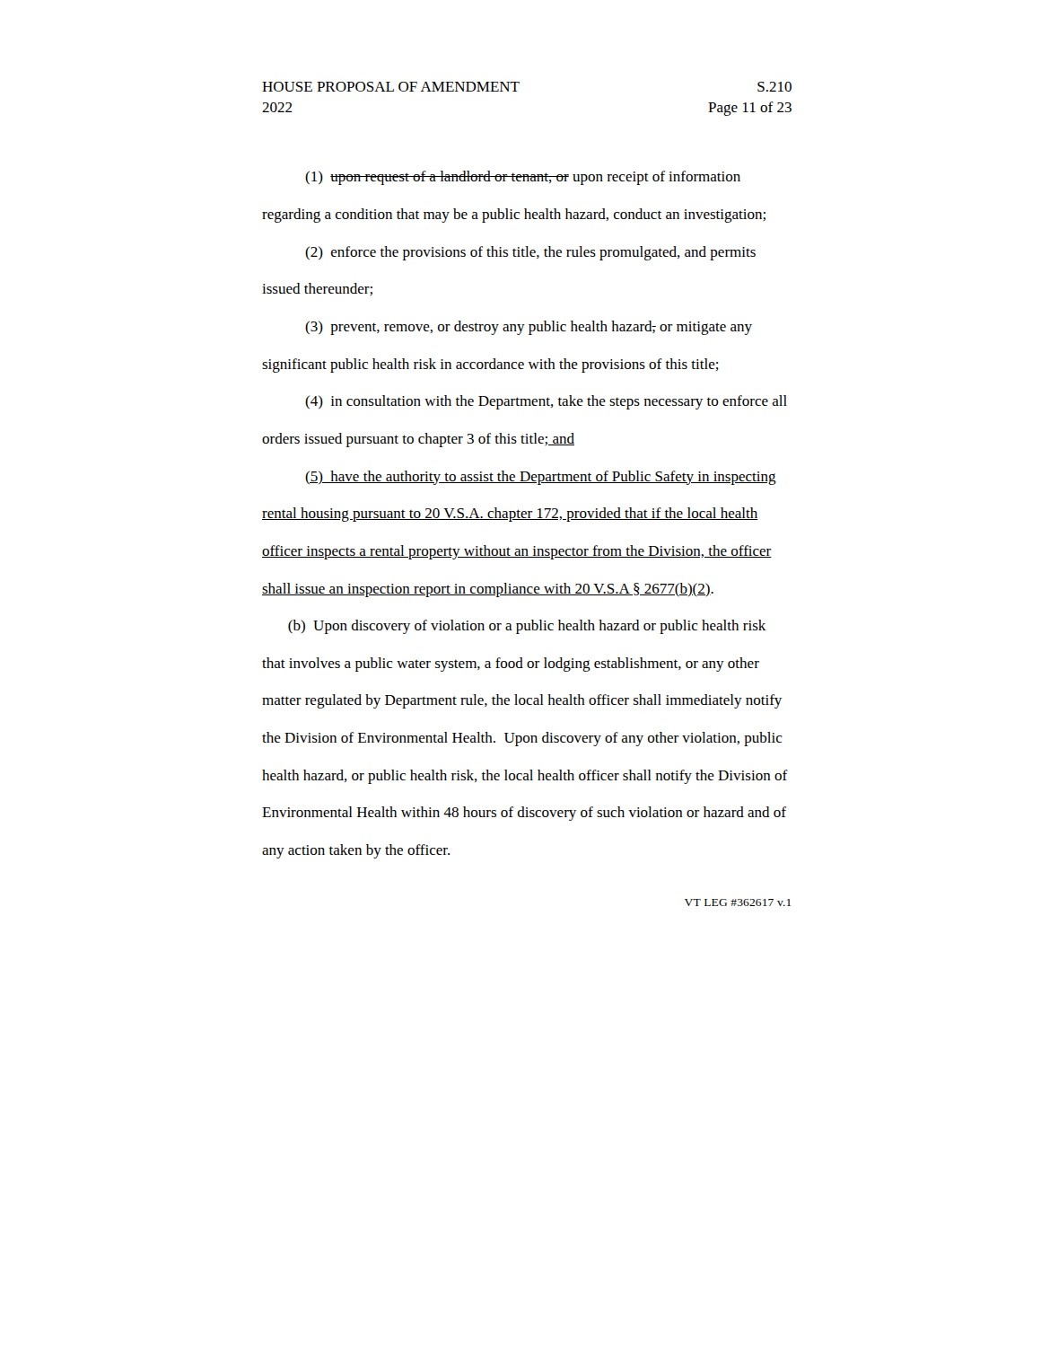HOUSE PROPOSAL OF AMENDMENT
2022
S.210
Page 11 of 23
(1) upon request of a landlord or tenant, or upon receipt of information regarding a condition that may be a public health hazard, conduct an investigation;
(2) enforce the provisions of this title, the rules promulgated, and permits issued thereunder;
(3) prevent, remove, or destroy any public health hazard, or mitigate any significant public health risk in accordance with the provisions of this title;
(4) in consultation with the Department, take the steps necessary to enforce all orders issued pursuant to chapter 3 of this title; and
(5) have the authority to assist the Department of Public Safety in inspecting rental housing pursuant to 20 V.S.A. chapter 172, provided that if the local health officer inspects a rental property without an inspector from the Division, the officer shall issue an inspection report in compliance with 20 V.S.A § 2677(b)(2).
(b) Upon discovery of violation or a public health hazard or public health risk that involves a public water system, a food or lodging establishment, or any other matter regulated by Department rule, the local health officer shall immediately notify the Division of Environmental Health. Upon discovery of any other violation, public health hazard, or public health risk, the local health officer shall notify the Division of Environmental Health within 48 hours of discovery of such violation or hazard and of any action taken by the officer.
VT LEG #362617 v.1